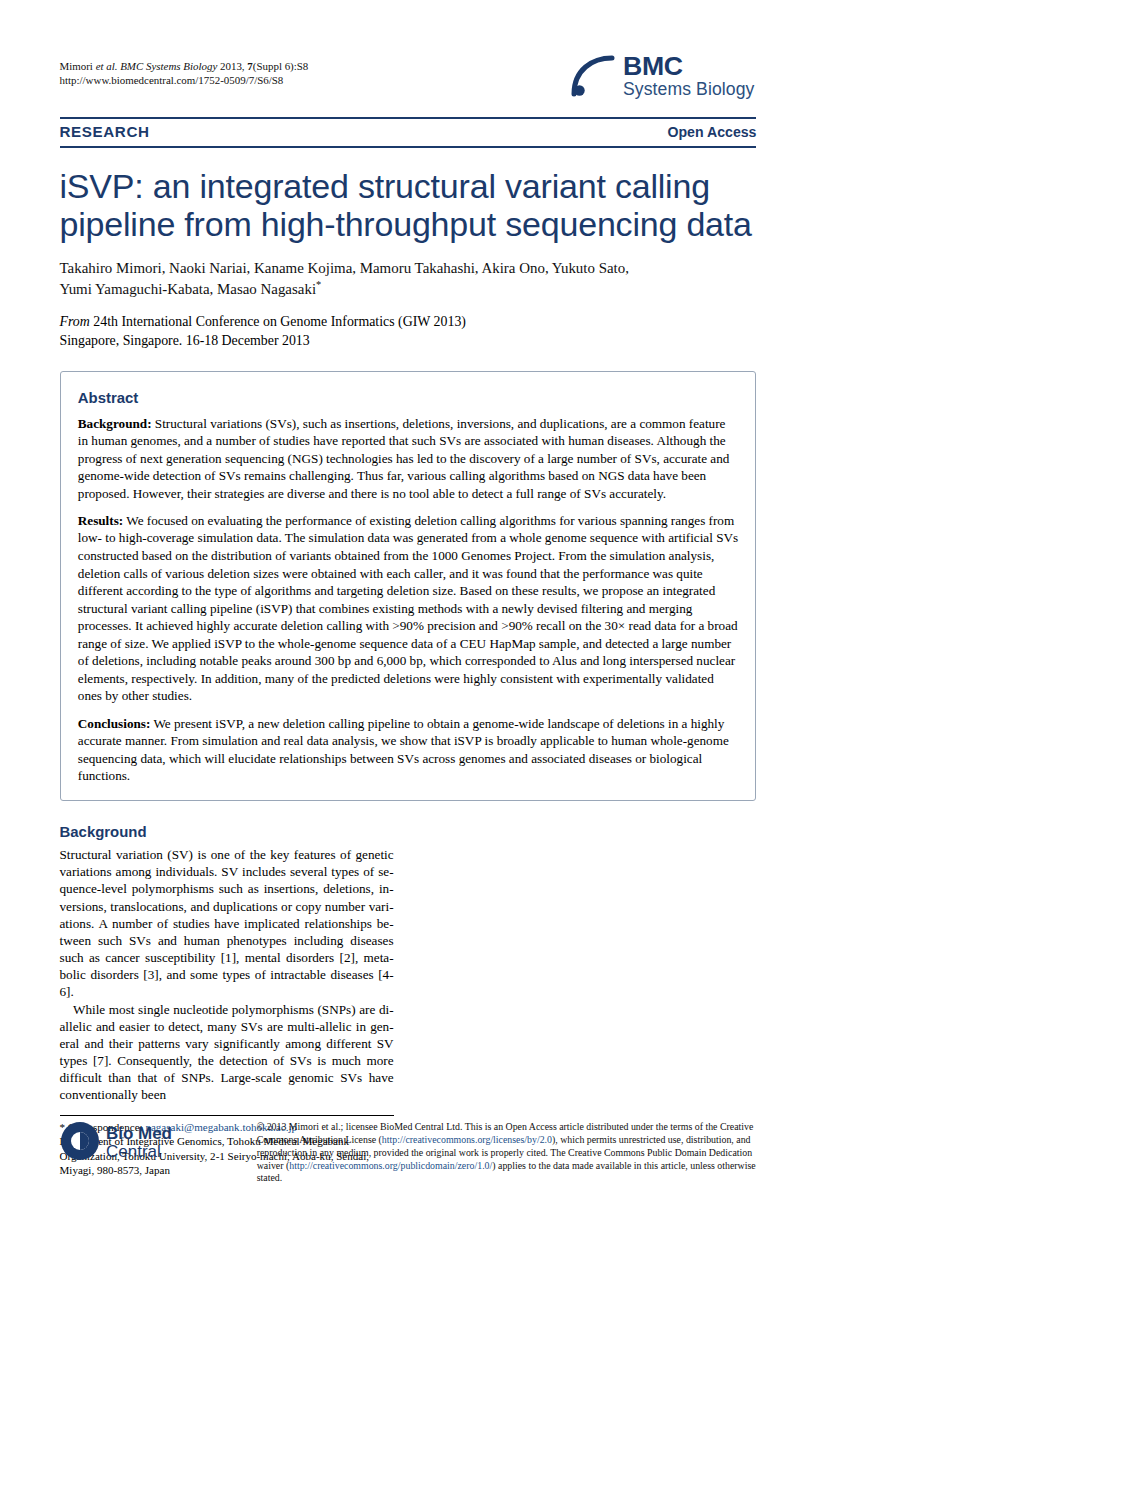Mimori et al. BMC Systems Biology 2013, 7(Suppl 6):S8 http://www.biomedcentral.com/1752-0509/7/S6/S8
BMC Systems Biology
Research
Open Access
iSVP: an integrated structural variant calling pipeline from high-throughput sequencing data
Takahiro Mimori, Naoki Nariai, Kaname Kojima, Mamoru Takahashi, Akira Ono, Yukuto Sato,
Yumi Yamaguchi-Kabata, Masao Nagasaki*
From 24th International Conference on Genome Informatics (GIW 2013)
Singapore, Singapore. 16-18 December 2013
Abstract
Background: Structural variations (SVs), such as insertions, deletions, inversions, and duplications, are a common feature in human genomes, and a number of studies have reported that such SVs are associated with human diseases. Although the progress of next generation sequencing (NGS) technologies has led to the discovery of a large number of SVs, accurate and genome-wide detection of SVs remains challenging. Thus far, various calling algorithms based on NGS data have been proposed. However, their strategies are diverse and there is no tool able to detect a full range of SVs accurately.
Results: We focused on evaluating the performance of existing deletion calling algorithms for various spanning ranges from low- to high-coverage simulation data. The simulation data was generated from a whole genome sequence with artificial SVs constructed based on the distribution of variants obtained from the 1000 Genomes Project. From the simulation analysis, deletion calls of various deletion sizes were obtained with each caller, and it was found that the performance was quite different according to the type of algorithms and targeting deletion size. Based on these results, we propose an integrated structural variant calling pipeline (iSVP) that combines existing methods with a newly devised filtering and merging processes. It achieved highly accurate deletion calling with >90% precision and >90% recall on the 30× read data for a broad range of size. We applied iSVP to the whole-genome sequence data of a CEU HapMap sample, and detected a large number of deletions, including notable peaks around 300 bp and 6,000 bp, which corresponded to Alus and long interspersed nuclear elements, respectively. In addition, many of the predicted deletions were highly consistent with experimentally validated ones by other studies.
Conclusions: We present iSVP, a new deletion calling pipeline to obtain a genome-wide landscape of deletions in a highly accurate manner. From simulation and real data analysis, we show that iSVP is broadly applicable to human whole-genome sequencing data, which will elucidate relationships between SVs across genomes and associated diseases or biological functions.
Background
Structural variation (SV) is one of the key features of genetic variations among individuals. SV includes several types of sequence-level polymorphisms such as insertions, deletions, inversions, translocations, and duplications or copy number variations. A number of studies have implicated relationships between such SVs and human phenotypes including diseases such as cancer susceptibility [1], mental disorders [2], metabolic disorders [3], and some types of intractable diseases [4-6].
While most single nucleotide polymorphisms (SNPs) are di-allelic and easier to detect, many SVs are multi-allelic in general and their patterns vary significantly among different SV types [7]. Consequently, the detection of SVs is much more difficult than that of SNPs. Large-scale genomic SVs have conventionally been
* Correspondence: nagasaki@megabank.tohoku.ac.jp
Department of Integrative Genomics, Tohoku Medical Megabank Organization, Tohoku University, 2-1 Seiryo-machi, Aoba-ku, Sendai, Miyagi, 980-8573, Japan
Bio Med Central
© 2013 Mimori et al.; licensee BioMed Central Ltd. This is an Open Access article distributed under the terms of the Creative Commons Attribution License (http://creativecommons.org/licenses/by/2.0), which permits unrestricted use, distribution, and reproduction in any medium, provided the original work is properly cited. The Creative Commons Public Domain Dedication waiver (http://creativecommons.org/publicdomain/zero/1.0/) applies to the data made available in this article, unless otherwise stated.